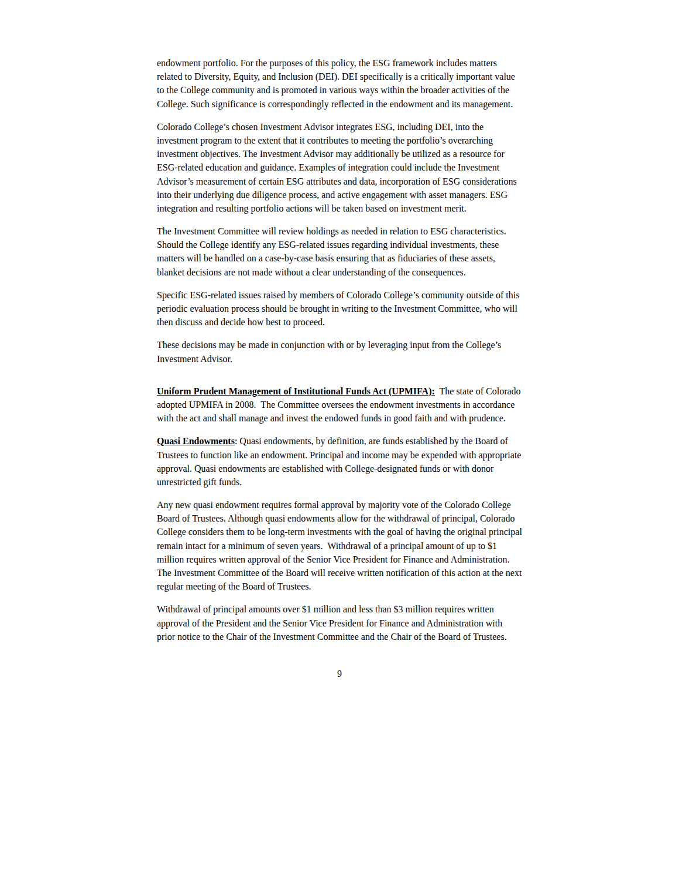endowment portfolio. For the purposes of this policy, the ESG framework includes matters related to Diversity, Equity, and Inclusion (DEI). DEI specifically is a critically important value to the College community and is promoted in various ways within the broader activities of the College. Such significance is correspondingly reflected in the endowment and its management.
Colorado College’s chosen Investment Advisor integrates ESG, including DEI, into the investment program to the extent that it contributes to meeting the portfolio’s overarching investment objectives. The Investment Advisor may additionally be utilized as a resource for ESG-related education and guidance. Examples of integration could include the Investment Advisor’s measurement of certain ESG attributes and data, incorporation of ESG considerations into their underlying due diligence process, and active engagement with asset managers. ESG integration and resulting portfolio actions will be taken based on investment merit.
The Investment Committee will review holdings as needed in relation to ESG characteristics. Should the College identify any ESG-related issues regarding individual investments, these matters will be handled on a case-by-case basis ensuring that as fiduciaries of these assets, blanket decisions are not made without a clear understanding of the consequences.
Specific ESG-related issues raised by members of Colorado College’s community outside of this periodic evaluation process should be brought in writing to the Investment Committee, who will then discuss and decide how best to proceed.
These decisions may be made in conjunction with or by leveraging input from the College’s Investment Advisor.
Uniform Prudent Management of Institutional Funds Act (UPMIFA): The state of Colorado adopted UPMIFA in 2008. The Committee oversees the endowment investments in accordance with the act and shall manage and invest the endowed funds in good faith and with prudence.
Quasi Endowments: Quasi endowments, by definition, are funds established by the Board of Trustees to function like an endowment. Principal and income may be expended with appropriate approval. Quasi endowments are established with College-designated funds or with donor unrestricted gift funds.
Any new quasi endowment requires formal approval by majority vote of the Colorado College Board of Trustees. Although quasi endowments allow for the withdrawal of principal, Colorado College considers them to be long-term investments with the goal of having the original principal remain intact for a minimum of seven years. Withdrawal of a principal amount of up to $1 million requires written approval of the Senior Vice President for Finance and Administration. The Investment Committee of the Board will receive written notification of this action at the next regular meeting of the Board of Trustees.
Withdrawal of principal amounts over $1 million and less than $3 million requires written approval of the President and the Senior Vice President for Finance and Administration with prior notice to the Chair of the Investment Committee and the Chair of the Board of Trustees.
9